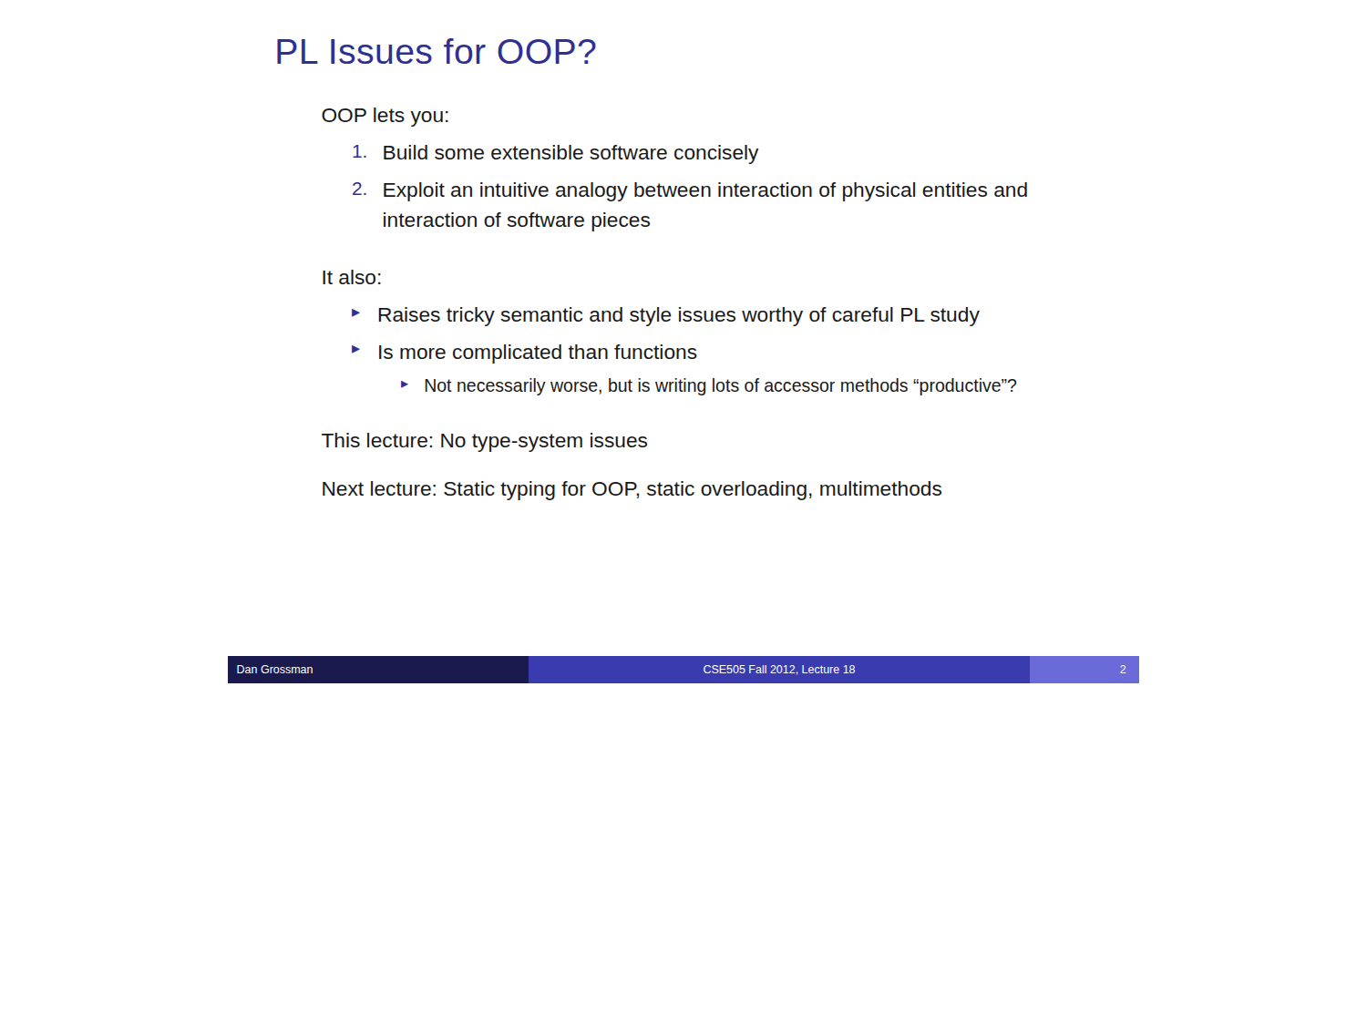PL Issues for OOP?
OOP lets you:
Build some extensible software concisely
Exploit an intuitive analogy between interaction of physical entities and interaction of software pieces
It also:
Raises tricky semantic and style issues worthy of careful PL study
Is more complicated than functions
Not necessarily worse, but is writing lots of accessor methods “productive”?
This lecture: No type-system issues
Next lecture: Static typing for OOP, static overloading, multimethods
Dan Grossman
CSE505 Fall 2012, Lecture 18
2